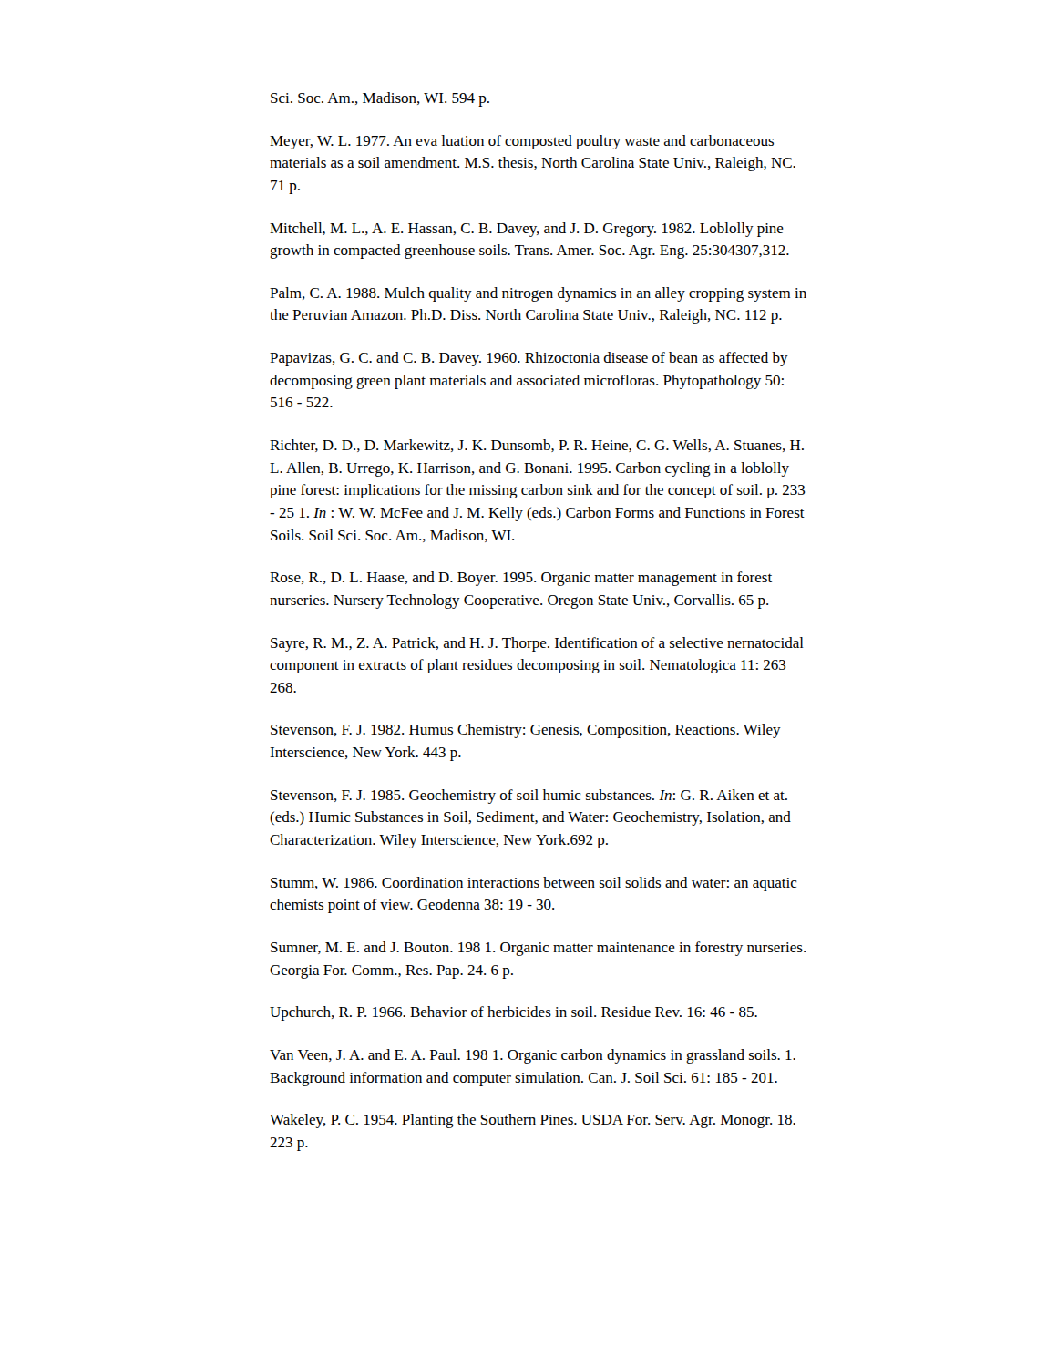Sci. Soc. Am., Madison, WI. 594 p.
Meyer, W. L. 1977. An eva luation of composted poultry waste and carbonaceous materials as a soil amendment. M.S. thesis, North Carolina State Univ., Raleigh, NC. 71 p.
Mitchell, M. L., A. E. Hassan, C. B. Davey, and J. D. Gregory. 1982. Loblolly pine growth in compacted greenhouse soils. Trans. Amer. Soc. Agr. Eng. 25:304307,312.
Palm, C. A. 1988. Mulch quality and nitrogen dynamics in an alley cropping system in the Peruvian Amazon. Ph.D. Diss. North Carolina State Univ., Raleigh, NC. 112 p.
Papavizas, G. C. and C. B. Davey. 1960. Rhizoctonia disease of bean as affected by decomposing green plant materials and associated microfloras. Phytopathology 50: 516 - 522.
Richter, D. D., D. Markewitz, J. K. Dunsomb, P. R. Heine, C. G. Wells, A. Stuanes, H. L. Allen, B. Urrego, K. Harrison, and G. Bonani. 1995. Carbon cycling in a loblolly pine forest: implications for the missing carbon sink and for the concept of soil. p. 233 - 25 1. In : W. W. McFee and J. M. Kelly (eds.) Carbon Forms and Functions in Forest Soils. Soil Sci. Soc. Am., Madison, WI.
Rose, R., D. L. Haase, and D. Boyer. 1995. Organic matter management in forest nurseries. Nursery Technology Cooperative. Oregon State Univ., Corvallis. 65 p.
Sayre, R. M., Z. A. Patrick, and H. J. Thorpe. Identification of a selective nernatocidal component in extracts of plant residues decomposing in soil. Nematologica 11: 263 268.
Stevenson, F. J. 1982. Humus Chemistry: Genesis, Composition, Reactions. Wiley Interscience, New York. 443 p.
Stevenson, F. J. 1985. Geochemistry of soil humic substances. In: G. R. Aiken et at. (eds.) Humic Substances in Soil, Sediment, and Water: Geochemistry, Isolation, and Characterization. Wiley Interscience, New York.692 p.
Stumm, W. 1986. Coordination interactions between soil solids and water: an aquatic chemists point of view. Geodenna 38: 19 - 30.
Sumner, M. E. and J. Bouton. 198 1. Organic matter maintenance in forestry nurseries. Georgia For. Comm., Res. Pap. 24. 6 p.
Upchurch, R. P. 1966. Behavior of herbicides in soil. Residue Rev. 16: 46 - 85.
Van Veen, J. A. and E. A. Paul. 198 1. Organic carbon dynamics in grassland soils. 1. Background information and computer simulation. Can. J. Soil Sci. 61: 185 - 201.
Wakeley, P. C. 1954. Planting the Southern Pines. USDA For. Serv. Agr. Monogr. 18. 223 p.